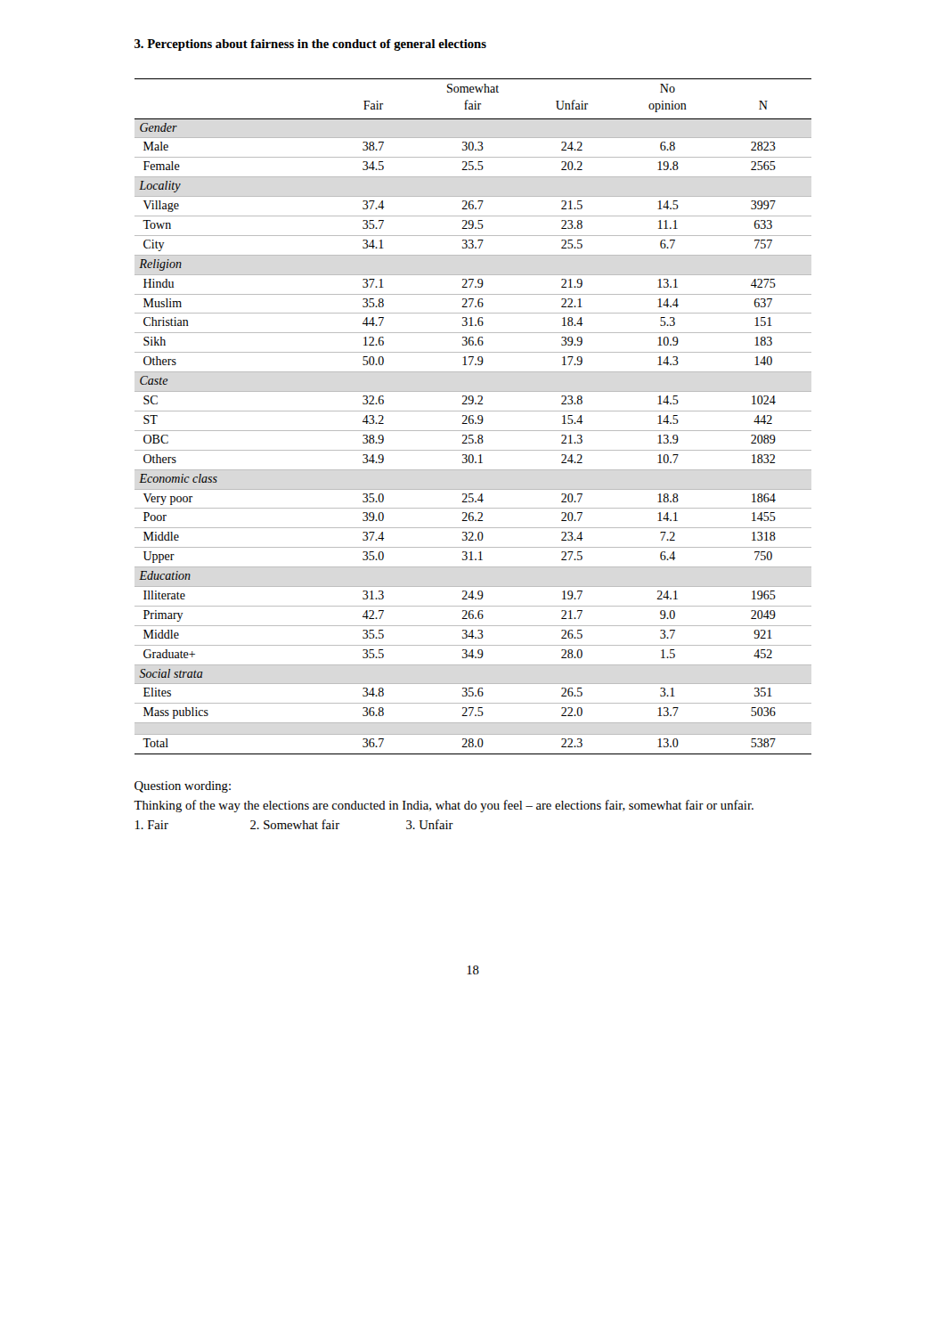3. Perceptions about fairness in the conduct of general elections
| | Fair | Somewhat fair | Unfair | No opinion | N |
| --- | --- | --- | --- | --- | --- |
| Gender |
| Male | 38.7 | 30.3 | 24.2 | 6.8 | 2823 |
| Female | 34.5 | 25.5 | 20.2 | 19.8 | 2565 |
| Locality |
| Village | 37.4 | 26.7 | 21.5 | 14.5 | 3997 |
| Town | 35.7 | 29.5 | 23.8 | 11.1 | 633 |
| City | 34.1 | 33.7 | 25.5 | 6.7 | 757 |
| Religion |
| Hindu | 37.1 | 27.9 | 21.9 | 13.1 | 4275 |
| Muslim | 35.8 | 27.6 | 22.1 | 14.4 | 637 |
| Christian | 44.7 | 31.6 | 18.4 | 5.3 | 151 |
| Sikh | 12.6 | 36.6 | 39.9 | 10.9 | 183 |
| Others | 50.0 | 17.9 | 17.9 | 14.3 | 140 |
| Caste |
| SC | 32.6 | 29.2 | 23.8 | 14.5 | 1024 |
| ST | 43.2 | 26.9 | 15.4 | 14.5 | 442 |
| OBC | 38.9 | 25.8 | 21.3 | 13.9 | 2089 |
| Others | 34.9 | 30.1 | 24.2 | 10.7 | 1832 |
| Economic class |
| Very poor | 35.0 | 25.4 | 20.7 | 18.8 | 1864 |
| Poor | 39.0 | 26.2 | 20.7 | 14.1 | 1455 |
| Middle | 37.4 | 32.0 | 23.4 | 7.2 | 1318 |
| Upper | 35.0 | 31.1 | 27.5 | 6.4 | 750 |
| Education |
| Illiterate | 31.3 | 24.9 | 19.7 | 24.1 | 1965 |
| Primary | 42.7 | 26.6 | 21.7 | 9.0 | 2049 |
| Middle | 35.5 | 34.3 | 26.5 | 3.7 | 921 |
| Graduate+ | 35.5 | 34.9 | 28.0 | 1.5 | 452 |
| Social strata |
| Elites | 34.8 | 35.6 | 26.5 | 3.1 | 351 |
| Mass publics | 36.8 | 27.5 | 22.0 | 13.7 | 5036 |
| Total | 36.7 | 28.0 | 22.3 | 13.0 | 5387 |
Question wording:
Thinking of the way the elections are conducted in India, what do you feel – are elections fair, somewhat fair or unfair.
1. Fair 2. Somewhat fair 3. Unfair
18